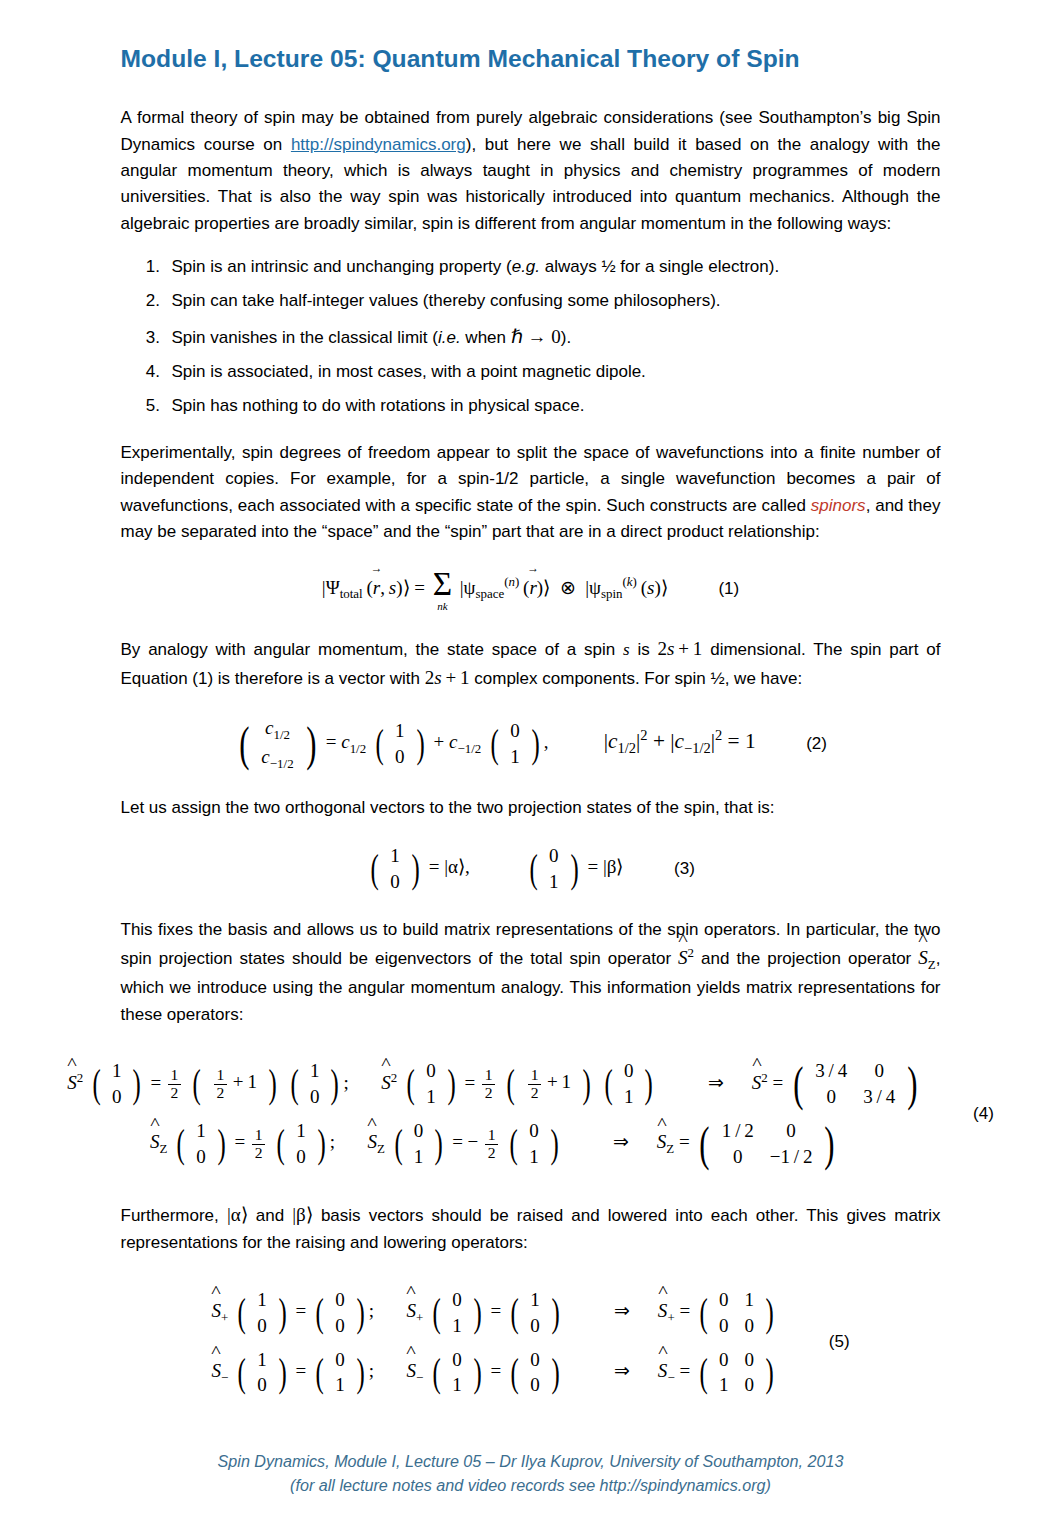Module I, Lecture 05: Quantum Mechanical Theory of Spin
A formal theory of spin may be obtained from purely algebraic considerations (see Southampton’s big Spin Dynamics course on http://spindynamics.org), but here we shall build it based on the analogy with the angular momentum theory, which is always taught in physics and chemistry programmes of modern universities. That is also the way spin was historically introduced into quantum mechanics. Although the algebraic properties are broadly similar, spin is different from angular momentum in the following ways:
Spin is an intrinsic and unchanging property (e.g. always ½ for a single electron).
Spin can take half-integer values (thereby confusing some philosophers).
Spin vanishes in the classical limit (i.e. when ℏ → 0).
Spin is associated, in most cases, with a point magnetic dipole.
Spin has nothing to do with rotations in physical space.
Experimentally, spin degrees of freedom appear to split the space of wavefunctions into a finite number of independent copies. For example, for a spin-1/2 particle, a single wavefunction becomes a pair of wavefunctions, each associated with a specific state of the spin. Such constructs are called spinors, and they may be separated into the “space” and the “spin” part that are in a direct product relationship:
|Ψtotal (r, s)⟩ = Σnk |ψspace(n) (r)⟩ ⊗ |ψspin(k) (s)⟩
(1)
By analogy with angular momentum, the state space of a spin s is 2s + 1 dimensional. The spin part of Equation (1) is therefore is a vector with 2s + 1 complex components. For spin ½, we have:
(
| c 1/2 |
| c −1/2 |
) = c1/2 (
| 1 |
| 0 |
) + c−1/2 (
| 0 |
| 1 |
), |c1/2|2 + |c−1/2|2 = 1
(2)
Let us assign the two orthogonal vectors to the two projection states of the spin, that is:
(
| 1 |
| 0 |
) = |α⟩, (
| 0 |
| 1 |
) = |β⟩
(3)
This fixes the basis and allows us to build matrix representations of the spin operators. In particular, the two spin projection states should be eigenvectors of the total spin operator S2 and the projection operator SZ, which we introduce using the angular momentum analogy. This information yields matrix representations for these operators:
S2 (
| 1 |
| 0 |
) = 12 (
| 1 2 + 1 |
) (
| 1 |
| 0 |
); S2 (
| 0 |
| 1 |
) = 12 (
| 1 2 + 1 |
) (
| 0 |
| 1 |
) ⇒ S2 = (
| 3 / 4 | 0 |
| 0 | 3 / 4 |
)
SZ (
| 1 |
| 0 |
) = 12 (
| 1 |
| 0 |
); SZ (
| 0 |
| 1 |
) = − 12 (
| 0 |
| 1 |
) ⇒ SZ = (
| 1 / 2 | 0 |
| 0 | −1 / 2 |
)
(4)
Furthermore, |α⟩ and |β⟩ basis vectors should be raised and lowered into each other. This gives matrix representations for the raising and lowering operators:
S+ (
| 1 |
| 0 |
) = (
| 0 |
| 0 |
); S+ (
| 0 |
| 1 |
) = (
| 1 |
| 0 |
) ⇒ S+ = (
| 0 | 1 |
| 0 | 0 |
)
S− (
| 1 |
| 0 |
) = (
| 0 |
| 1 |
); S− (
| 0 |
| 1 |
) = (
| 0 |
| 0 |
) ⇒ S− = (
| 0 | 0 |
| 1 | 0 |
)
(5)
Spin Dynamics, Module I, Lecture 05 – Dr Ilya Kuprov, University of Southampton, 2013
(for all lecture notes and video records see http://spindynamics.org)